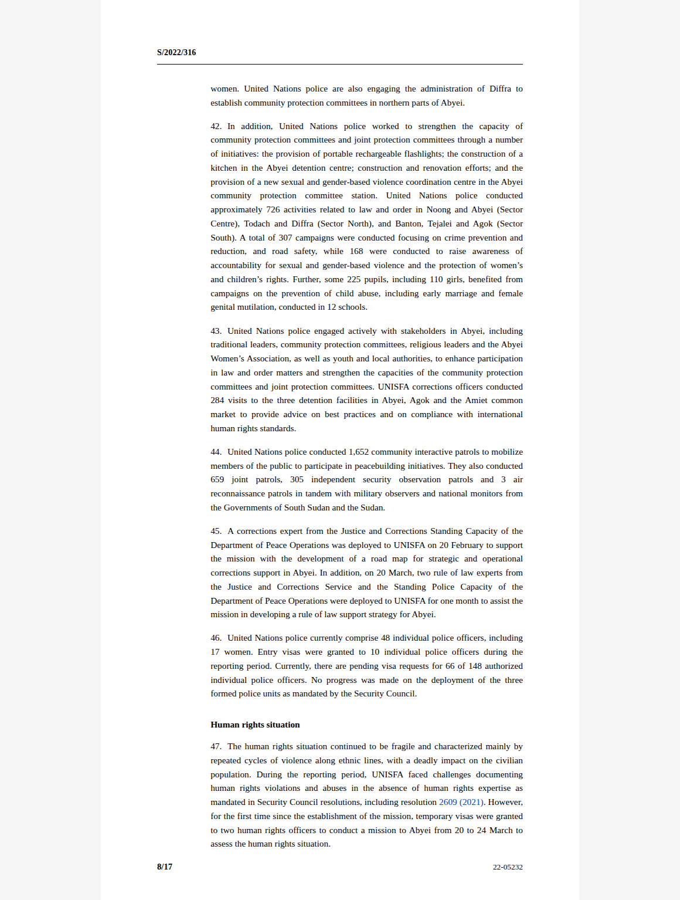S/2022/316
women. United Nations police are also engaging the administration of Diffra to establish community protection committees in northern parts of Abyei.
42. In addition, United Nations police worked to strengthen the capacity of community protection committees and joint protection committees through a number of initiatives: the provision of portable rechargeable flashlights; the construction of a kitchen in the Abyei detention centre; construction and renovation efforts; and the provision of a new sexual and gender-based violence coordination centre in the Abyei community protection committee station. United Nations police conducted approximately 726 activities related to law and order in Noong and Abyei (Sector Centre), Todach and Diffra (Sector North), and Banton, Tejalei and Agok (Sector South). A total of 307 campaigns were conducted focusing on crime prevention and reduction, and road safety, while 168 were conducted to raise awareness of accountability for sexual and gender-based violence and the protection of women’s and children’s rights. Further, some 225 pupils, including 110 girls, benefited from campaigns on the prevention of child abuse, including early marriage and female genital mutilation, conducted in 12 schools.
43. United Nations police engaged actively with stakeholders in Abyei, including traditional leaders, community protection committees, religious leaders and the Abyei Women’s Association, as well as youth and local authorities, to enhance participation in law and order matters and strengthen the capacities of the community protection committees and joint protection committees. UNISFA corrections officers conducted 284 visits to the three detention facilities in Abyei, Agok and the Amiet common market to provide advice on best practices and on compliance with international human rights standards.
44. United Nations police conducted 1,652 community interactive patrols to mobilize members of the public to participate in peacebuilding initiatives. They also conducted 659 joint patrols, 305 independent security observation patrols and 3 air reconnaissance patrols in tandem with military observers and national monitors from the Governments of South Sudan and the Sudan.
45. A corrections expert from the Justice and Corrections Standing Capacity of the Department of Peace Operations was deployed to UNISFA on 20 February to support the mission with the development of a road map for strategic and operational corrections support in Abyei. In addition, on 20 March, two rule of law experts from the Justice and Corrections Service and the Standing Police Capacity of the Department of Peace Operations were deployed to UNISFA for one month to assist the mission in developing a rule of law support strategy for Abyei.
46. United Nations police currently comprise 48 individual police officers, including 17 women. Entry visas were granted to 10 individual police officers during the reporting period. Currently, there are pending visa requests for 66 of 148 authorized individual police officers. No progress was made on the deployment of the three formed police units as mandated by the Security Council.
Human rights situation
47. The human rights situation continued to be fragile and characterized mainly by repeated cycles of violence along ethnic lines, with a deadly impact on the civilian population. During the reporting period, UNISFA faced challenges documenting human rights violations and abuses in the absence of human rights expertise as mandated in Security Council resolutions, including resolution 2609 (2021). However, for the first time since the establishment of the mission, temporary visas were granted to two human rights officers to conduct a mission to Abyei from 20 to 24 March to assess the human rights situation.
8/17 22-05232